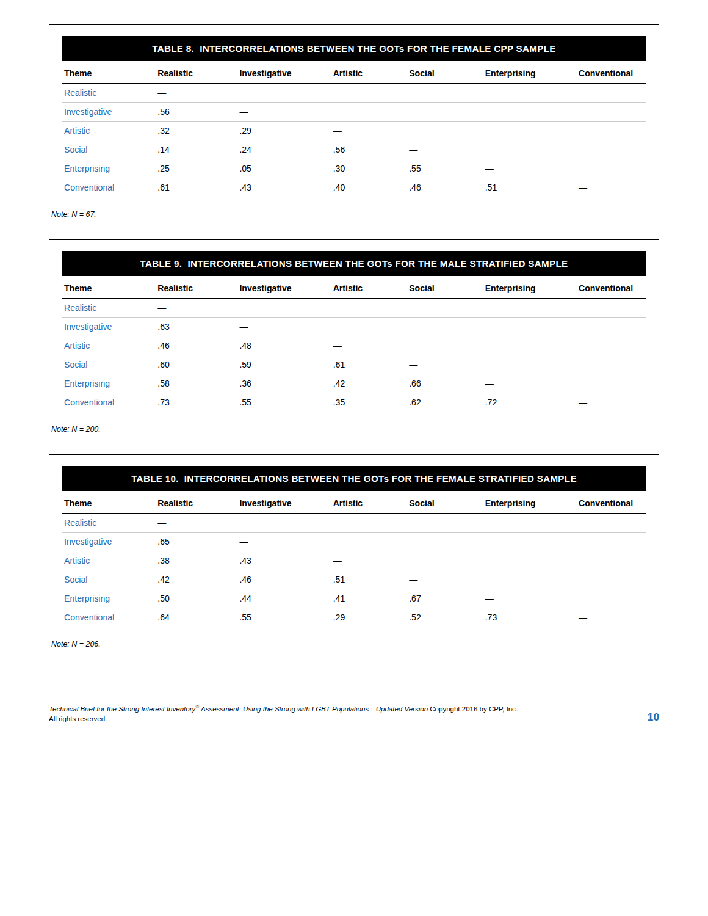TABLE 8. INTERCORRELATIONS BETWEEN THE GOTs FOR THE FEMALE CPP SAMPLE
| Theme | Realistic | Investigative | Artistic | Social | Enterprising | Conventional |
| --- | --- | --- | --- | --- | --- | --- |
| Realistic | — | | | | | |
| Investigative | .56 | — | | | | |
| Artistic | .32 | .29 | — | | | |
| Social | .14 | .24 | .56 | — | | |
| Enterprising | .25 | .05 | .30 | .55 | — | |
| Conventional | .61 | .43 | .40 | .46 | .51 | — |
Note: N = 67.
TABLE 9. INTERCORRELATIONS BETWEEN THE GOTs FOR THE MALE STRATIFIED SAMPLE
| Theme | Realistic | Investigative | Artistic | Social | Enterprising | Conventional |
| --- | --- | --- | --- | --- | --- | --- |
| Realistic | — | | | | | |
| Investigative | .63 | — | | | | |
| Artistic | .46 | .48 | — | | | |
| Social | .60 | .59 | .61 | — | | |
| Enterprising | .58 | .36 | .42 | .66 | — | |
| Conventional | .73 | .55 | .35 | .62 | .72 | — |
Note: N = 200.
TABLE 10. INTERCORRELATIONS BETWEEN THE GOTs FOR THE FEMALE STRATIFIED SAMPLE
| Theme | Realistic | Investigative | Artistic | Social | Enterprising | Conventional |
| --- | --- | --- | --- | --- | --- | --- |
| Realistic | — | | | | | |
| Investigative | .65 | — | | | | |
| Artistic | .38 | .43 | — | | | |
| Social | .42 | .46 | .51 | — | | |
| Enterprising | .50 | .44 | .41 | .67 | — | |
| Conventional | .64 | .55 | .29 | .52 | .73 | — |
Note: N = 206.
Technical Brief for the Strong Interest Inventory® Assessment: Using the Strong with LGBT Populations—Updated Version Copyright 2016 by CPP, Inc.
All rights reserved.
10